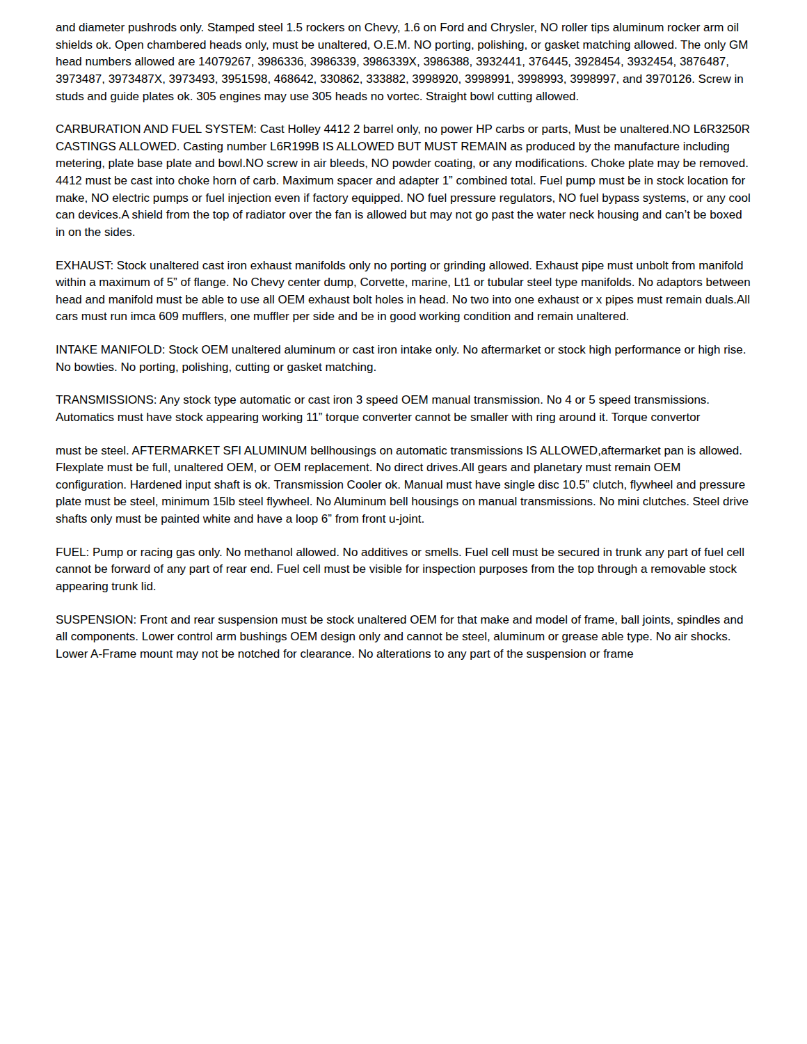and diameter pushrods only. Stamped steel 1.5 rockers on Chevy, 1.6 on Ford and Chrysler, NO roller tips aluminum rocker arm oil shields ok. Open chambered heads only, must be unaltered, O.E.M. NO porting, polishing, or gasket matching allowed. The only GM head numbers allowed are 14079267, 3986336, 3986339, 3986339X, 3986388, 3932441, 376445, 3928454, 3932454, 3876487, 3973487, 3973487X, 3973493, 3951598, 468642, 330862, 333882, 3998920, 3998991, 3998993, 3998997, and 3970126. Screw in studs and guide plates ok. 305 engines may use 305 heads no vortec. Straight bowl cutting allowed.
CARBURATION AND FUEL SYSTEM: Cast Holley 4412 2 barrel only, no power HP carbs or parts, Must be unaltered.NO L6R3250R CASTINGS ALLOWED. Casting number L6R199B IS ALLOWED BUT MUST REMAIN as produced by the manufacture including metering, plate base plate and bowl.NO screw in air bleeds, NO powder coating, or any modifications. Choke plate may be removed. 4412 must be cast into choke horn of carb. Maximum spacer and adapter 1” combined total. Fuel pump must be in stock location for make, NO electric pumps or fuel injection even if factory equipped. NO fuel pressure regulators, NO fuel bypass systems, or any cool can devices.A shield from the top of radiator over the fan is allowed but may not go past the water neck housing and can’t be boxed in on the sides.
EXHAUST: Stock unaltered cast iron exhaust manifolds only no porting or grinding allowed. Exhaust pipe must unbolt from manifold within a maximum of 5” of flange. No Chevy center dump, Corvette, marine, Lt1 or tubular steel type manifolds. No adaptors between head and manifold must be able to use all OEM exhaust bolt holes in head. No two into one exhaust or x pipes must remain duals.All cars must run imca 609 mufflers, one muffler per side and be in good working condition and remain unaltered.
INTAKE MANIFOLD: Stock OEM unaltered aluminum or cast iron intake only. No aftermarket or stock high performance or high rise. No bowties. No porting, polishing, cutting or gasket matching.
TRANSMISSIONS: Any stock type automatic or cast iron 3 speed OEM manual transmission. No 4 or 5 speed transmissions. Automatics must have stock appearing working 11” torque converter cannot be smaller with ring around it. Torque convertor
must be steel. AFTERMARKET SFI ALUMINUM bellhousings on automatic transmissions IS ALLOWED,aftermarket pan is allowed. Flexplate must be full, unaltered OEM, or OEM replacement. No direct drives.All gears and planetary must remain OEM configuration. Hardened input shaft is ok. Transmission Cooler ok. Manual must have single disc 10.5” clutch, flywheel and pressure plate must be steel, minimum 15lb steel flywheel. No Aluminum bell housings on manual transmissions. No mini clutches. Steel drive shafts only must be painted white and have a loop 6” from front u-joint.
FUEL: Pump or racing gas only. No methanol allowed. No additives or smells. Fuel cell must be secured in trunk any part of fuel cell cannot be forward of any part of rear end. Fuel cell must be visible for inspection purposes from the top through a removable stock appearing trunk lid.
SUSPENSION: Front and rear suspension must be stock unaltered OEM for that make and model of frame, ball joints, spindles and all components. Lower control arm bushings OEM design only and cannot be steel, aluminum or grease able type. No air shocks. Lower A-Frame mount may not be notched for clearance. No alterations to any part of the suspension or frame